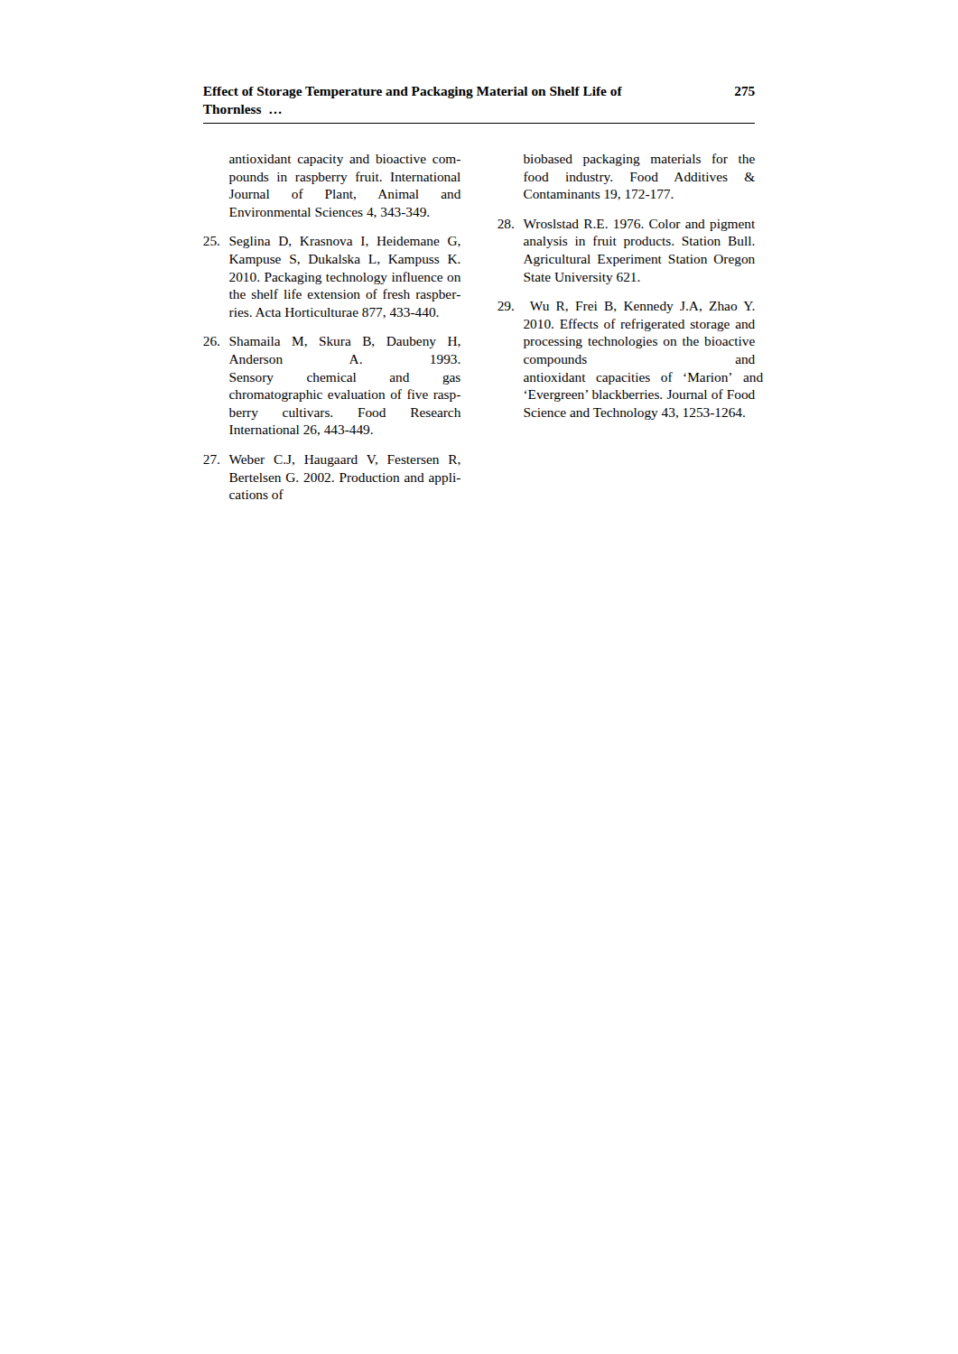Effect of Storage Temperature and Packaging Material on Shelf Life of Thornless … 275
antioxidant capacity and bioactive compounds in raspberry fruit. International Journal of Plant, Animal and Environmental Sciences 4, 343-349.
25. Seglina D, Krasnova I, Heidemane G, Kampuse S, Dukalska L, Kampuss K. 2010. Packaging technology influence on the shelf life extension of fresh raspberries. Acta Horticulturae 877, 433-440.
26. Shamaila M, Skura B, Daubeny H, Anderson A. 1993. Sensory chemical and gas chromatographic evaluation of five raspberry cultivars. Food Research International 26, 443-449.
27. Weber C.J, Haugaard V, Festersen R, Bertelsen G. 2002. Production and applications of
biobased packaging materials for the food industry. Food Additives & Contaminants 19, 172-177.
28. Wroslstad R.E. 1976. Color and pigment analysis in fruit products. Station Bull. Agricultural Experiment Station Oregon State University 621.
29. Wu R, Frei B, Kennedy J.A, Zhao Y. 2010. Effects of refrigerated storage and processing technologies on the bioactive compounds and antioxidant capacities of ‘Marion’ and ‘Evergreen’ blackberries. Journal of Food Science and Technology 43, 1253-1264.